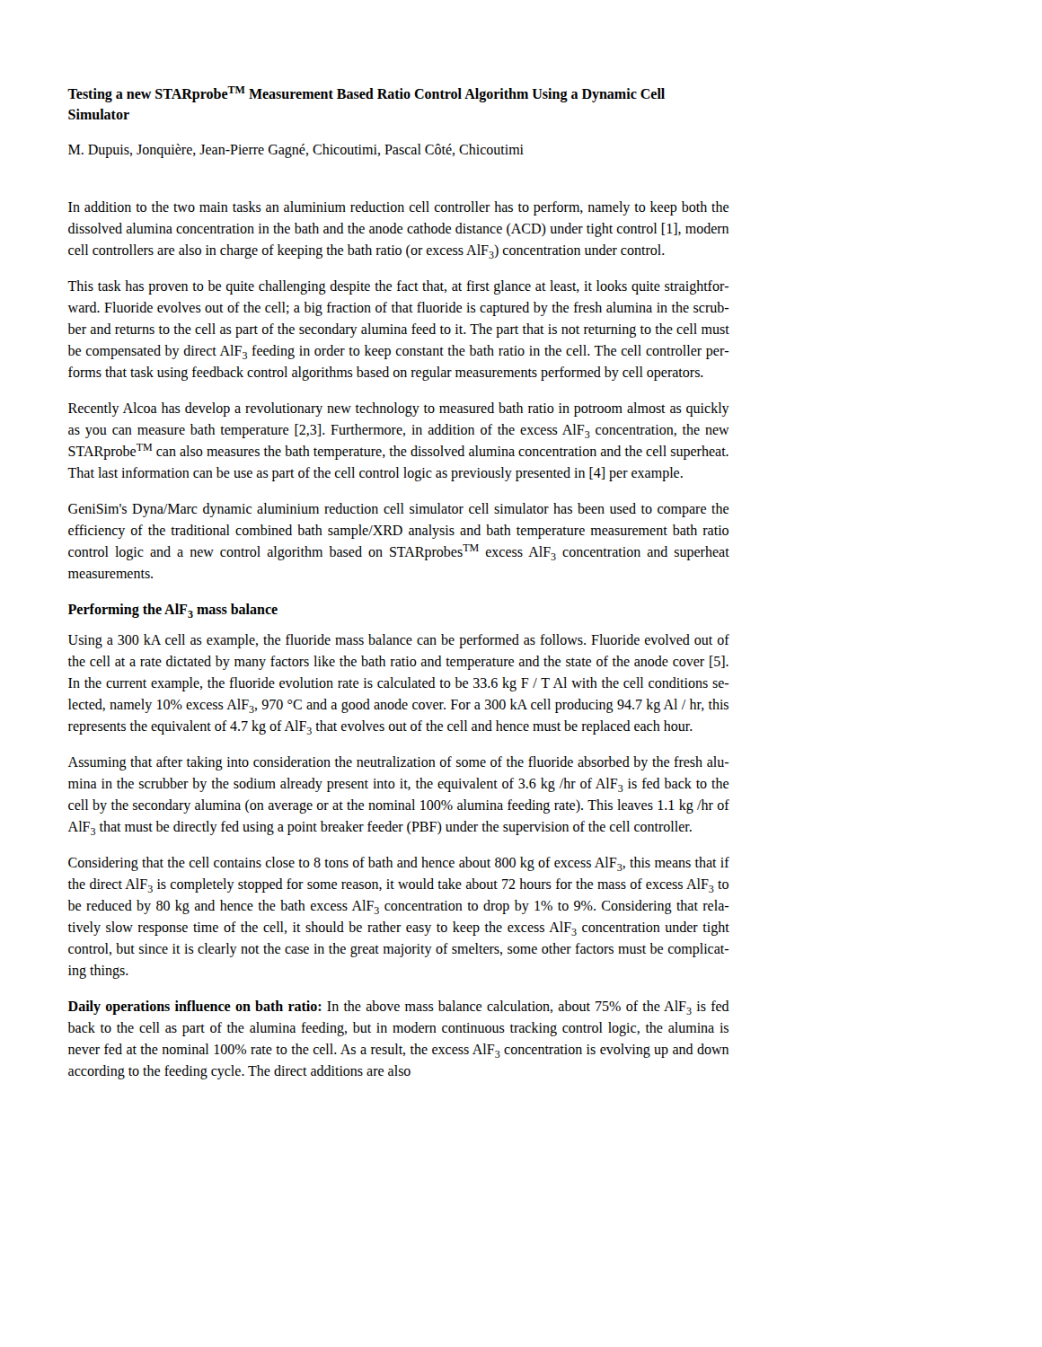Testing a new STARprobeTM Measurement Based Ratio Control Algorithm Using a Dynamic Cell Simulator
M. Dupuis, Jonquière, Jean-Pierre Gagné, Chicoutimi, Pascal Côté, Chicoutimi
In addition to the two main tasks an aluminium reduction cell controller has to perform, namely to keep both the dissolved alumina concentration in the bath and the anode cathode distance (ACD) under tight control [1], modern cell controllers are also in charge of keeping the bath ratio (or excess AlF3) concentration under control.
This task has proven to be quite challenging despite the fact that, at first glance at least, it looks quite straightforward. Fluoride evolves out of the cell; a big fraction of that fluoride is captured by the fresh alumina in the scrubber and returns to the cell as part of the secondary alumina feed to it. The part that is not returning to the cell must be compensated by direct AlF3 feeding in order to keep constant the bath ratio in the cell. The cell controller performs that task using feedback control algorithms based on regular measurements performed by cell operators.
Recently Alcoa has develop a revolutionary new technology to measured bath ratio in potroom almost as quickly as you can measure bath temperature [2,3]. Furthermore, in addition of the excess AlF3 concentration, the new STARprobeTM can also measures the bath temperature, the dissolved alumina concentration and the cell superheat. That last information can be use as part of the cell control logic as previously presented in [4] per example.
GeniSim's Dyna/Marc dynamic aluminium reduction cell simulator cell simulator has been used to compare the efficiency of the traditional combined bath sample/XRD analysis and bath temperature measurement bath ratio control logic and a new control algorithm based on STARprobesTM excess AlF3 concentration and superheat measurements.
Performing the AlF3 mass balance
Using a 300 kA cell as example, the fluoride mass balance can be performed as follows. Fluoride evolved out of the cell at a rate dictated by many factors like the bath ratio and temperature and the state of the anode cover [5]. In the current example, the fluoride evolution rate is calculated to be 33.6 kg F / T Al with the cell conditions selected, namely 10% excess AlF3, 970 °C and a good anode cover. For a 300 kA cell producing 94.7 kg Al / hr, this represents the equivalent of 4.7 kg of AlF3 that evolves out of the cell and hence must be replaced each hour.
Assuming that after taking into consideration the neutralization of some of the fluoride absorbed by the fresh alumina in the scrubber by the sodium already present into it, the equivalent of 3.6 kg /hr of AlF3 is fed back to the cell by the secondary alumina (on average or at the nominal 100% alumina feeding rate). This leaves 1.1 kg /hr of AlF3 that must be directly fed using a point breaker feeder (PBF) under the supervision of the cell controller.
Considering that the cell contains close to 8 tons of bath and hence about 800 kg of excess AlF3, this means that if the direct AlF3 is completely stopped for some reason, it would take about 72 hours for the mass of excess AlF3 to be reduced by 80 kg and hence the bath excess AlF3 concentration to drop by 1% to 9%. Considering that relatively slow response time of the cell, it should be rather easy to keep the excess AlF3 concentration under tight control, but since it is clearly not the case in the great majority of smelters, some other factors must be complicating things.
Daily operations influence on bath ratio: In the above mass balance calculation, about 75% of the AlF3 is fed back to the cell as part of the alumina feeding, but in modern continuous tracking control logic, the alumina is never fed at the nominal 100% rate to the cell. As a result, the excess AlF3 concentration is evolving up and down according to the feeding cycle. The direct additions are also